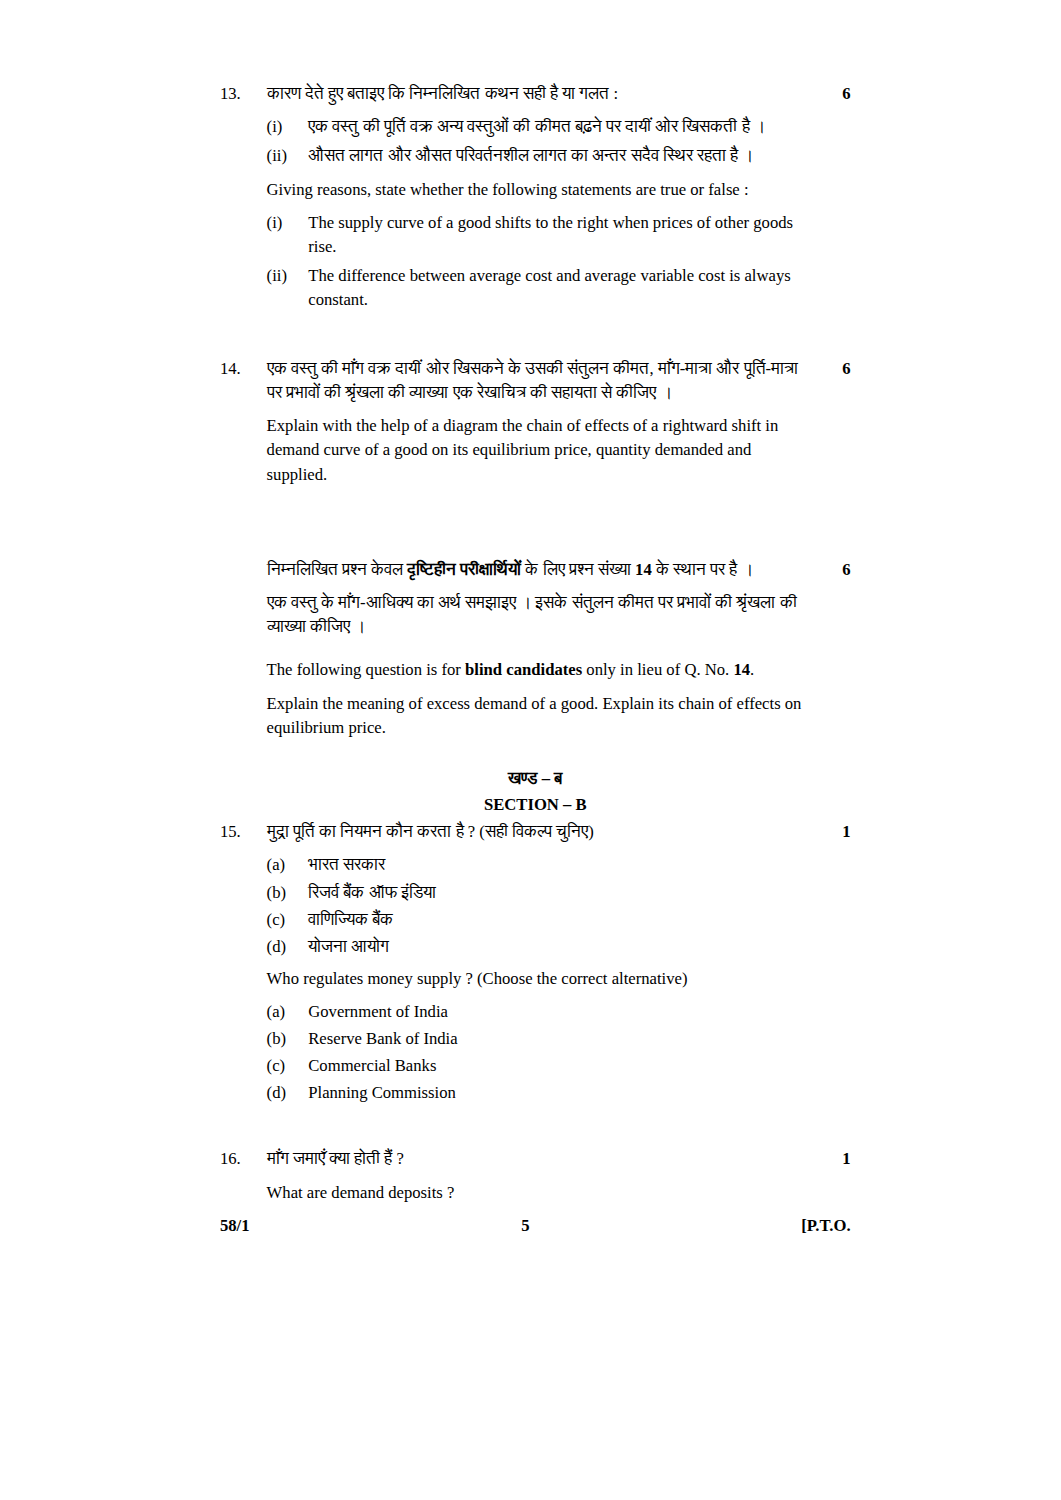13.
कारण देते हुए बताइए कि निम्नलिखित कथन सही है या गलत :
(i)
एक वस्तु की पूर्ति वक्र अन्य वस्तुओं की कीमत बढ़ने पर दायीं ओर खिसकती है ।
(ii)
औसत लागत और औसत परिवर्तनशील लागत का अन्तर सदैव स्थिर रहता है ।
Giving reasons, state whether the following statements are true or false :
(i)
The supply curve of a good shifts to the right when prices of other goods rise.
(ii)
The difference between average cost and average variable cost is always constant.
6
14.
एक वस्तु की माँग वक्र दायीं ओर खिसकने के उसकी संतुलन कीमत, माँग-मात्रा और पूर्ति-मात्रा पर प्रभावों की श्रृंखला की व्याख्या एक रेखाचित्र की सहायता से कीजिए ।
Explain with the help of a diagram the chain of effects of a rightward shift in demand curve of a good on its equilibrium price, quantity demanded and supplied.
6
निम्नलिखित प्रश्न केवल दृष्टिहीन परीक्षार्थियों के लिए प्रश्न संख्या 14 के स्थान पर है ।
एक वस्तु के माँग-आधिक्य का अर्थ समझाइए । इसके संतुलन कीमत पर प्रभावों की श्रृंखला की व्याख्या कीजिए ।
6
The following question is for blind candidates only in lieu of Q. No. 14.
Explain the meaning of excess demand of a good. Explain its chain of effects on equilibrium price.
खण्ड – ब
SECTION – B
15.
मुद्रा पूर्ति का नियमन कौन करता है ? (सही विकल्प चुनिए)
(a)
भारत सरकार
(b)
रिजर्व बैंक ऑफ इंडिया
(c)
वाणिज्यिक बैंक
(d)
योजना आयोग
Who regulates money supply ? (Choose the correct alternative)
(a)
Government of India
(b)
Reserve Bank of India
(c)
Commercial Banks
(d)
Planning Commission
1
16.
माँग जमाएँ क्या होती हैं ?
What are demand deposits ?
1
58/1
5
[P.T.O.